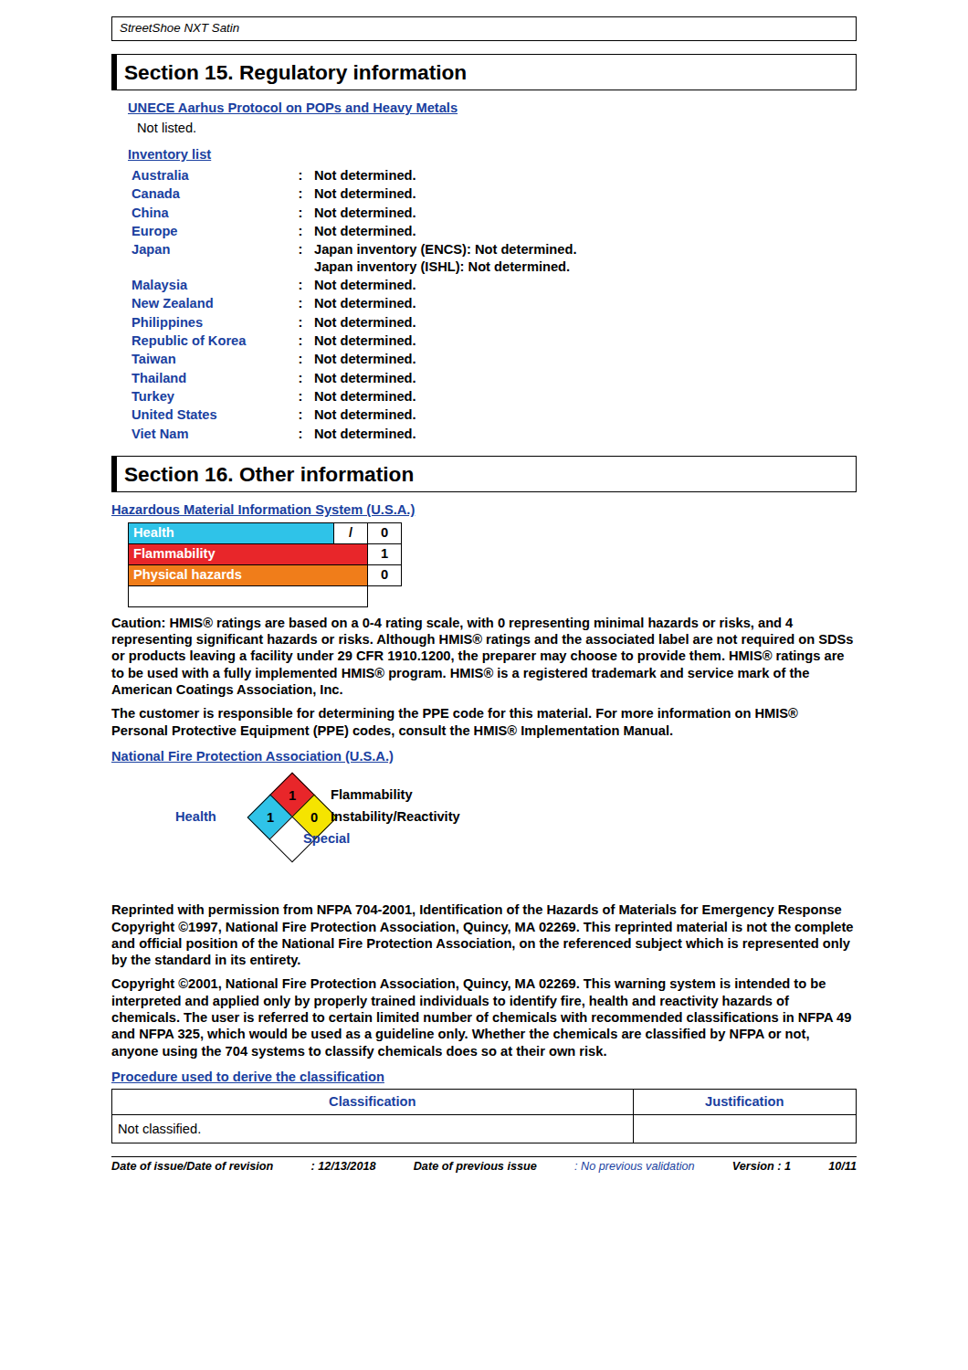StreetShoe NXT Satin
Section 15. Regulatory information
UNECE Aarhus Protocol on POPs and Heavy Metals
Not listed.
Inventory list
| Australia | : | Not determined. |
| Canada | : | Not determined. |
| China | : | Not determined. |
| Europe | : | Not determined. |
| Japan | : | Japan inventory (ENCS): Not determined. Japan inventory (ISHL): Not determined. |
| Malaysia | : | Not determined. |
| New Zealand | : | Not determined. |
| Philippines | : | Not determined. |
| Republic of Korea | : | Not determined. |
| Taiwan | : | Not determined. |
| Thailand | : | Not determined. |
| Turkey | : | Not determined. |
| United States | : | Not determined. |
| Viet Nam | : | Not determined. |
Section 16. Other information
Hazardous Material Information System (U.S.A.)
| Health | / | 0 |
| Flammability | 1 |
| Physical hazards | 0 |
Caution: HMIS® ratings are based on a 0-4 rating scale, with 0 representing minimal hazards or risks, and 4 representing significant hazards or risks. Although HMIS® ratings and the associated label are not required on SDSs or products leaving a facility under 29 CFR 1910.1200, the preparer may choose to provide them. HMIS® ratings are to be used with a fully implemented HMIS® program. HMIS® is a registered trademark and service mark of the American Coatings Association, Inc.
The customer is responsible for determining the PPE code for this material. For more information on HMIS® Personal Protective Equipment (PPE) codes, consult the HMIS® Implementation Manual.
National Fire Protection Association (U.S.A.)
1
1
0
Flammability
Health
Instability/Reactivity
Special
Reprinted with permission from NFPA 704-2001, Identification of the Hazards of Materials for Emergency Response Copyright ©1997, National Fire Protection Association, Quincy, MA 02269. This reprinted material is not the complete and official position of the National Fire Protection Association, on the referenced subject which is represented only by the standard in its entirety.
Copyright ©2001, National Fire Protection Association, Quincy, MA 02269. This warning system is intended to be interpreted and applied only by properly trained individuals to identify fire, health and reactivity hazards of chemicals. The user is referred to certain limited number of chemicals with recommended classifications in NFPA 49 and NFPA 325, which would be used as a guideline only. Whether the chemicals are classified by NFPA or not, anyone using the 704 systems to classify chemicals does so at their own risk.
Procedure used to derive the classification
| Classification | Justification |
| --- | --- |
| Not classified. | |
Date of issue/Date of revision : 12/13/2018 Date of previous issue : No previous validation Version : 1 10/11